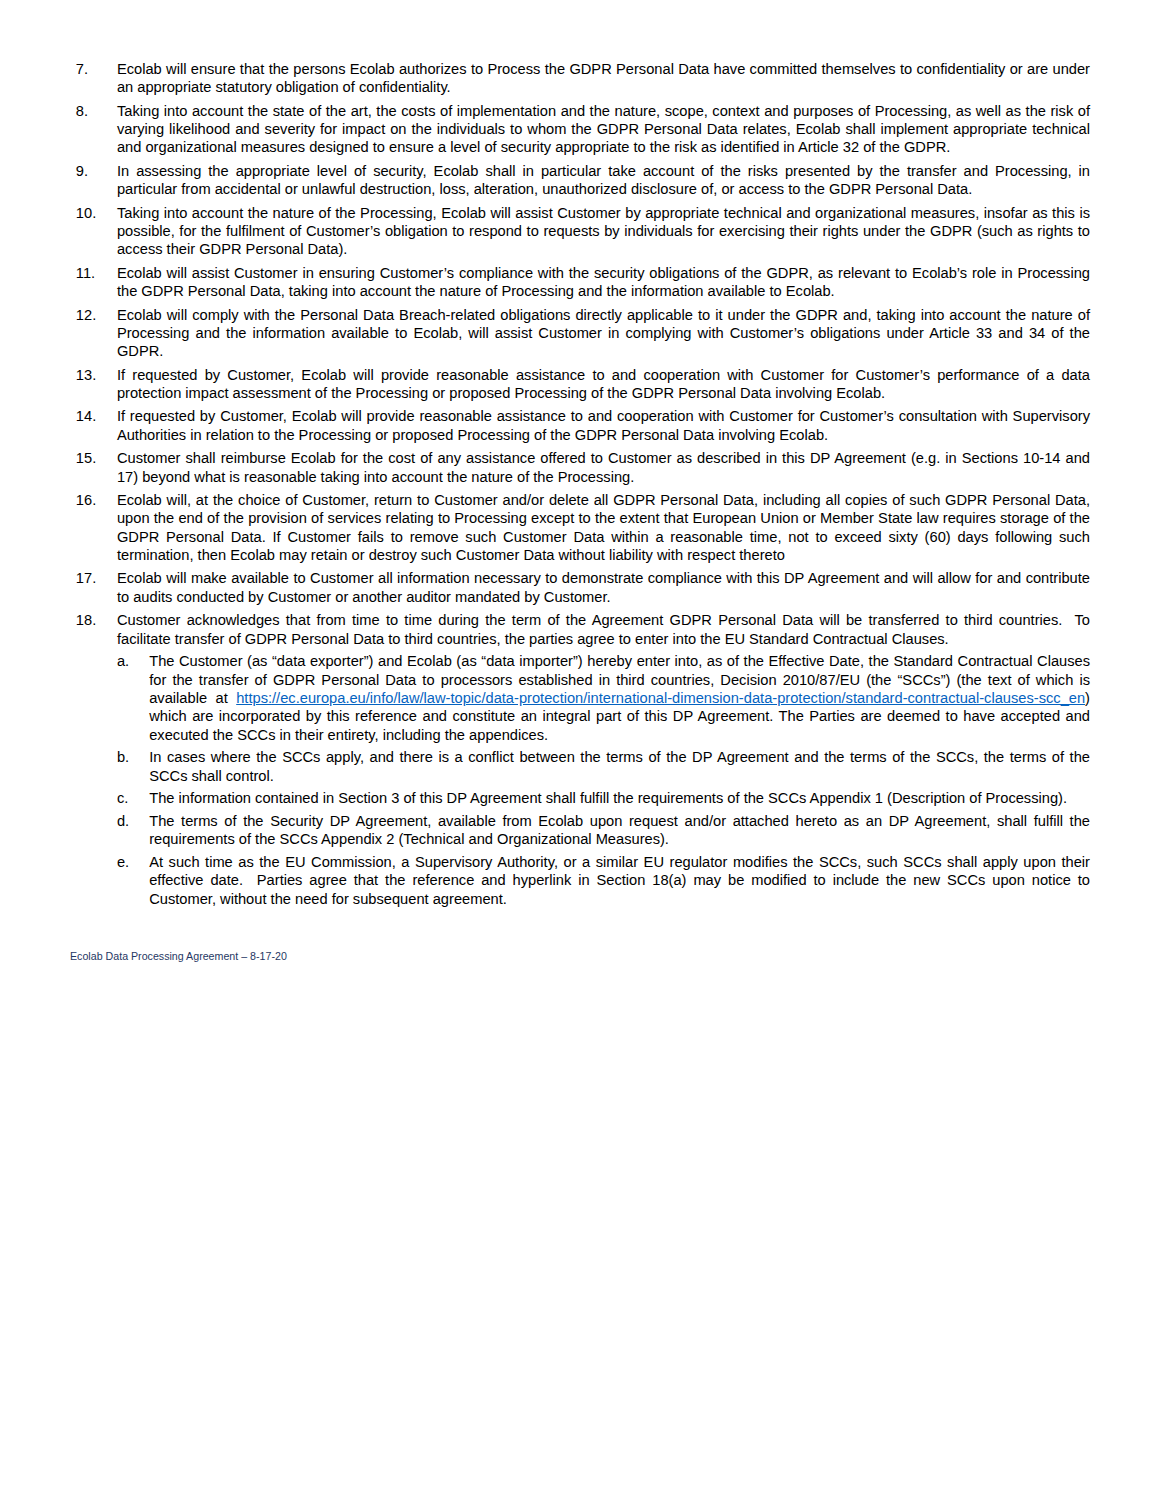Ecolab will ensure that the persons Ecolab authorizes to Process the GDPR Personal Data have committed themselves to confidentiality or are under an appropriate statutory obligation of confidentiality.
Taking into account the state of the art, the costs of implementation and the nature, scope, context and purposes of Processing, as well as the risk of varying likelihood and severity for impact on the individuals to whom the GDPR Personal Data relates, Ecolab shall implement appropriate technical and organizational measures designed to ensure a level of security appropriate to the risk as identified in Article 32 of the GDPR.
In assessing the appropriate level of security, Ecolab shall in particular take account of the risks presented by the transfer and Processing, in particular from accidental or unlawful destruction, loss, alteration, unauthorized disclosure of, or access to the GDPR Personal Data.
Taking into account the nature of the Processing, Ecolab will assist Customer by appropriate technical and organizational measures, insofar as this is possible, for the fulfilment of Customer’s obligation to respond to requests by individuals for exercising their rights under the GDPR (such as rights to access their GDPR Personal Data).
Ecolab will assist Customer in ensuring Customer’s compliance with the security obligations of the GDPR, as relevant to Ecolab’s role in Processing the GDPR Personal Data, taking into account the nature of Processing and the information available to Ecolab.
Ecolab will comply with the Personal Data Breach-related obligations directly applicable to it under the GDPR and, taking into account the nature of Processing and the information available to Ecolab, will assist Customer in complying with Customer’s obligations under Article 33 and 34 of the GDPR.
If requested by Customer, Ecolab will provide reasonable assistance to and cooperation with Customer for Customer’s performance of a data protection impact assessment of the Processing or proposed Processing of the GDPR Personal Data involving Ecolab.
If requested by Customer, Ecolab will provide reasonable assistance to and cooperation with Customer for Customer’s consultation with Supervisory Authorities in relation to the Processing or proposed Processing of the GDPR Personal Data involving Ecolab.
Customer shall reimburse Ecolab for the cost of any assistance offered to Customer as described in this DP Agreement (e.g. in Sections 10-14 and 17) beyond what is reasonable taking into account the nature of the Processing.
Ecolab will, at the choice of Customer, return to Customer and/or delete all GDPR Personal Data, including all copies of such GDPR Personal Data, upon the end of the provision of services relating to Processing except to the extent that European Union or Member State law requires storage of the GDPR Personal Data. If Customer fails to remove such Customer Data within a reasonable time, not to exceed sixty (60) days following such termination, then Ecolab may retain or destroy such Customer Data without liability with respect thereto
Ecolab will make available to Customer all information necessary to demonstrate compliance with this DP Agreement and will allow for and contribute to audits conducted by Customer or another auditor mandated by Customer.
Customer acknowledges that from time to time during the term of the Agreement GDPR Personal Data will be transferred to third countries. To facilitate transfer of GDPR Personal Data to third countries, the parties agree to enter into the EU Standard Contractual Clauses.
The Customer (as “data exporter”) and Ecolab (as “data importer”) hereby enter into, as of the Effective Date, the Standard Contractual Clauses for the transfer of GDPR Personal Data to processors established in third countries, Decision 2010/87/EU (the “SCCs”) (the text of which is available at https://ec.europa.eu/info/law/law-topic/data-protection/international-dimension-data-protection/standard-contractual-clauses-scc_en) which are incorporated by this reference and constitute an integral part of this DP Agreement. The Parties are deemed to have accepted and executed the SCCs in their entirety, including the appendices.
In cases where the SCCs apply, and there is a conflict between the terms of the DP Agreement and the terms of the SCCs, the terms of the SCCs shall control.
The information contained in Section 3 of this DP Agreement shall fulfill the requirements of the SCCs Appendix 1 (Description of Processing).
The terms of the Security DP Agreement, available from Ecolab upon request and/or attached hereto as an DP Agreement, shall fulfill the requirements of the SCCs Appendix 2 (Technical and Organizational Measures).
At such time as the EU Commission, a Supervisory Authority, or a similar EU regulator modifies the SCCs, such SCCs shall apply upon their effective date. Parties agree that the reference and hyperlink in Section 18(a) may be modified to include the new SCCs upon notice to Customer, without the need for subsequent agreement.
Ecolab Data Processing Agreement – 8-17-20